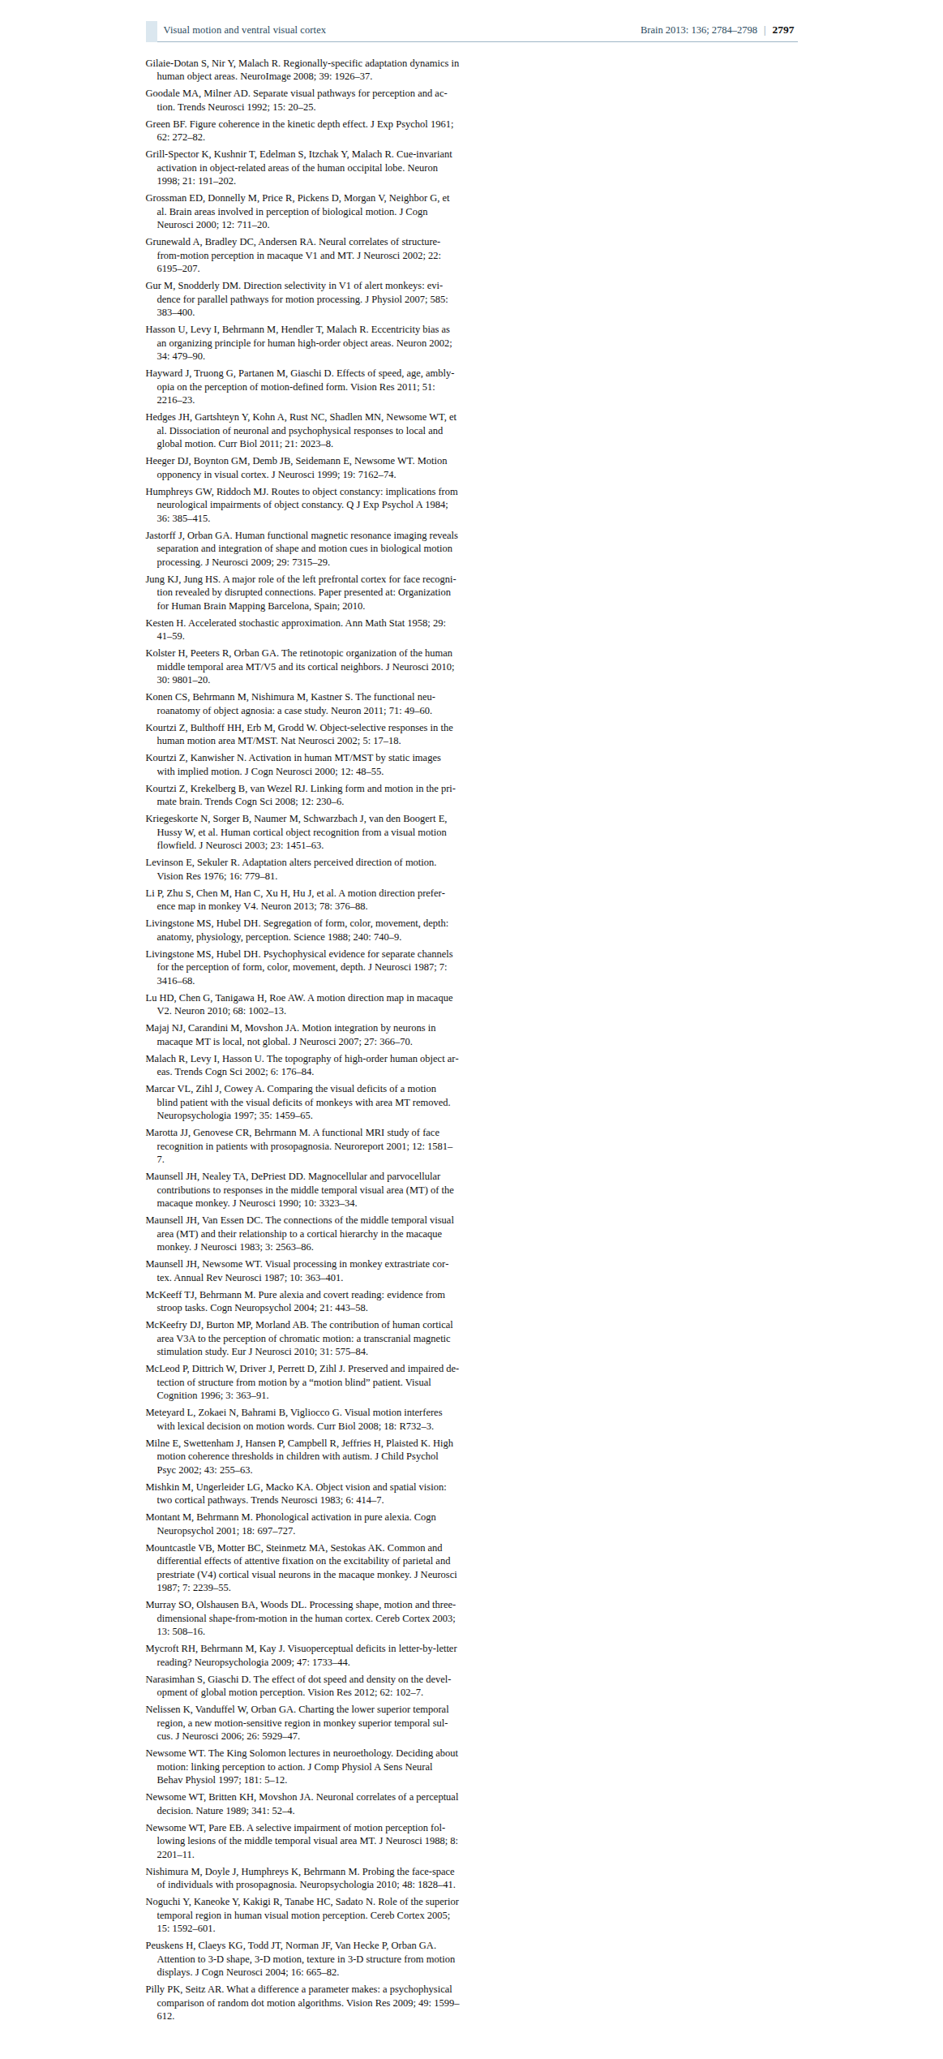Visual motion and ventral visual cortex
Brain 2013: 136; 2784–2798|2797
Gilaie-Dotan S, Nir Y, Malach R. Regionally-specific adaptation dynamics in human object areas. NeuroImage 2008; 39: 1926–37.
Goodale MA, Milner AD. Separate visual pathways for perception and action. Trends Neurosci 1992; 15: 20–25.
Green BF. Figure coherence in the kinetic depth effect. J Exp Psychol 1961; 62: 272–82.
Grill-Spector K, Kushnir T, Edelman S, Itzchak Y, Malach R. Cue-invariant activation in object-related areas of the human occipital lobe. Neuron 1998; 21: 191–202.
Grossman ED, Donnelly M, Price R, Pickens D, Morgan V, Neighbor G, et al. Brain areas involved in perception of biological motion. J Cogn Neurosci 2000; 12: 711–20.
Grunewald A, Bradley DC, Andersen RA. Neural correlates of structure-from-motion perception in macaque V1 and MT. J Neurosci 2002; 22: 6195–207.
Gur M, Snodderly DM. Direction selectivity in V1 of alert monkeys: evidence for parallel pathways for motion processing. J Physiol 2007; 585: 383–400.
Hasson U, Levy I, Behrmann M, Hendler T, Malach R. Eccentricity bias as an organizing principle for human high-order object areas. Neuron 2002; 34: 479–90.
Hayward J, Truong G, Partanen M, Giaschi D. Effects of speed, age, amblyopia on the perception of motion-defined form. Vision Res 2011; 51: 2216–23.
Hedges JH, Gartshteyn Y, Kohn A, Rust NC, Shadlen MN, Newsome WT, et al. Dissociation of neuronal and psychophysical responses to local and global motion. Curr Biol 2011; 21: 2023–8.
Heeger DJ, Boynton GM, Demb JB, Seidemann E, Newsome WT. Motion opponency in visual cortex. J Neurosci 1999; 19: 7162–74.
Humphreys GW, Riddoch MJ. Routes to object constancy: implications from neurological impairments of object constancy. Q J Exp Psychol A 1984; 36: 385–415.
Jastorff J, Orban GA. Human functional magnetic resonance imaging reveals separation and integration of shape and motion cues in biological motion processing. J Neurosci 2009; 29: 7315–29.
Jung KJ, Jung HS. A major role of the left prefrontal cortex for face recognition revealed by disrupted connections. Paper presented at: Organization for Human Brain Mapping Barcelona, Spain; 2010.
Kesten H. Accelerated stochastic approximation. Ann Math Stat 1958; 29: 41–59.
Kolster H, Peeters R, Orban GA. The retinotopic organization of the human middle temporal area MT/V5 and its cortical neighbors. J Neurosci 2010; 30: 9801–20.
Konen CS, Behrmann M, Nishimura M, Kastner S. The functional neuroanatomy of object agnosia: a case study. Neuron 2011; 71: 49–60.
Kourtzi Z, Bulthoff HH, Erb M, Grodd W. Object-selective responses in the human motion area MT/MST. Nat Neurosci 2002; 5: 17–18.
Kourtzi Z, Kanwisher N. Activation in human MT/MST by static images with implied motion. J Cogn Neurosci 2000; 12: 48–55.
Kourtzi Z, Krekelberg B, van Wezel RJ. Linking form and motion in the primate brain. Trends Cogn Sci 2008; 12: 230–6.
Kriegeskorte N, Sorger B, Naumer M, Schwarzbach J, van den Boogert E, Hussy W, et al. Human cortical object recognition from a visual motion flowfield. J Neurosci 2003; 23: 1451–63.
Levinson E, Sekuler R. Adaptation alters perceived direction of motion. Vision Res 1976; 16: 779–81.
Li P, Zhu S, Chen M, Han C, Xu H, Hu J, et al. A motion direction preference map in monkey V4. Neuron 2013; 78: 376–88.
Livingstone MS, Hubel DH. Segregation of form, color, movement, depth: anatomy, physiology, perception. Science 1988; 240: 740–9.
Livingstone MS, Hubel DH. Psychophysical evidence for separate channels for the perception of form, color, movement, depth. J Neurosci 1987; 7: 3416–68.
Lu HD, Chen G, Tanigawa H, Roe AW. A motion direction map in macaque V2. Neuron 2010; 68: 1002–13.
Majaj NJ, Carandini M, Movshon JA. Motion integration by neurons in macaque MT is local, not global. J Neurosci 2007; 27: 366–70.
Malach R, Levy I, Hasson U. The topography of high-order human object areas. Trends Cogn Sci 2002; 6: 176–84.
Marcar VL, Zihl J, Cowey A. Comparing the visual deficits of a motion blind patient with the visual deficits of monkeys with area MT removed. Neuropsychologia 1997; 35: 1459–65.
Marotta JJ, Genovese CR, Behrmann M. A functional MRI study of face recognition in patients with prosopagnosia. Neuroreport 2001; 12: 1581–7.
Maunsell JH, Nealey TA, DePriest DD. Magnocellular and parvocellular contributions to responses in the middle temporal visual area (MT) of the macaque monkey. J Neurosci 1990; 10: 3323–34.
Maunsell JH, Van Essen DC. The connections of the middle temporal visual area (MT) and their relationship to a cortical hierarchy in the macaque monkey. J Neurosci 1983; 3: 2563–86.
Maunsell JH, Newsome WT. Visual processing in monkey extrastriate cortex. Annual Rev Neurosci 1987; 10: 363–401.
McKeeff TJ, Behrmann M. Pure alexia and covert reading: evidence from stroop tasks. Cogn Neuropsychol 2004; 21: 443–58.
McKeefry DJ, Burton MP, Morland AB. The contribution of human cortical area V3A to the perception of chromatic motion: a transcranial magnetic stimulation study. Eur J Neurosci 2010; 31: 575–84.
McLeod P, Dittrich W, Driver J, Perrett D, Zihl J. Preserved and impaired detection of structure from motion by a “motion blind” patient. Visual Cognition 1996; 3: 363–91.
Meteyard L, Zokaei N, Bahrami B, Vigliocco G. Visual motion interferes with lexical decision on motion words. Curr Biol 2008; 18: R732–3.
Milne E, Swettenham J, Hansen P, Campbell R, Jeffries H, Plaisted K. High motion coherence thresholds in children with autism. J Child Psychol Psyc 2002; 43: 255–63.
Mishkin M, Ungerleider LG, Macko KA. Object vision and spatial vision: two cortical pathways. Trends Neurosci 1983; 6: 414–7.
Montant M, Behrmann M. Phonological activation in pure alexia. Cogn Neuropsychol 2001; 18: 697–727.
Mountcastle VB, Motter BC, Steinmetz MA, Sestokas AK. Common and differential effects of attentive fixation on the excitability of parietal and prestriate (V4) cortical visual neurons in the macaque monkey. J Neurosci 1987; 7: 2239–55.
Murray SO, Olshausen BA, Woods DL. Processing shape, motion and three-dimensional shape-from-motion in the human cortex. Cereb Cortex 2003; 13: 508–16.
Mycroft RH, Behrmann M, Kay J. Visuoperceptual deficits in letter-by-letter reading? Neuropsychologia 2009; 47: 1733–44.
Narasimhan S, Giaschi D. The effect of dot speed and density on the development of global motion perception. Vision Res 2012; 62: 102–7.
Nelissen K, Vanduffel W, Orban GA. Charting the lower superior temporal region, a new motion-sensitive region in monkey superior temporal sulcus. J Neurosci 2006; 26: 5929–47.
Newsome WT. The King Solomon lectures in neuroethology. Deciding about motion: linking perception to action. J Comp Physiol A Sens Neural Behav Physiol 1997; 181: 5–12.
Newsome WT, Britten KH, Movshon JA. Neuronal correlates of a perceptual decision. Nature 1989; 341: 52–4.
Newsome WT, Pare EB. A selective impairment of motion perception following lesions of the middle temporal visual area MT. J Neurosci 1988; 8: 2201–11.
Nishimura M, Doyle J, Humphreys K, Behrmann M. Probing the face-space of individuals with prosopagnosia. Neuropsychologia 2010; 48: 1828–41.
Noguchi Y, Kaneoke Y, Kakigi R, Tanabe HC, Sadato N. Role of the superior temporal region in human visual motion perception. Cereb Cortex 2005; 15: 1592–601.
Peuskens H, Claeys KG, Todd JT, Norman JF, Van Hecke P, Orban GA. Attention to 3-D shape, 3-D motion, texture in 3-D structure from motion displays. J Cogn Neurosci 2004; 16: 665–82.
Pilly PK, Seitz AR. What a difference a parameter makes: a psychophysical comparison of random dot motion algorithms. Vision Res 2009; 49: 1599–612.